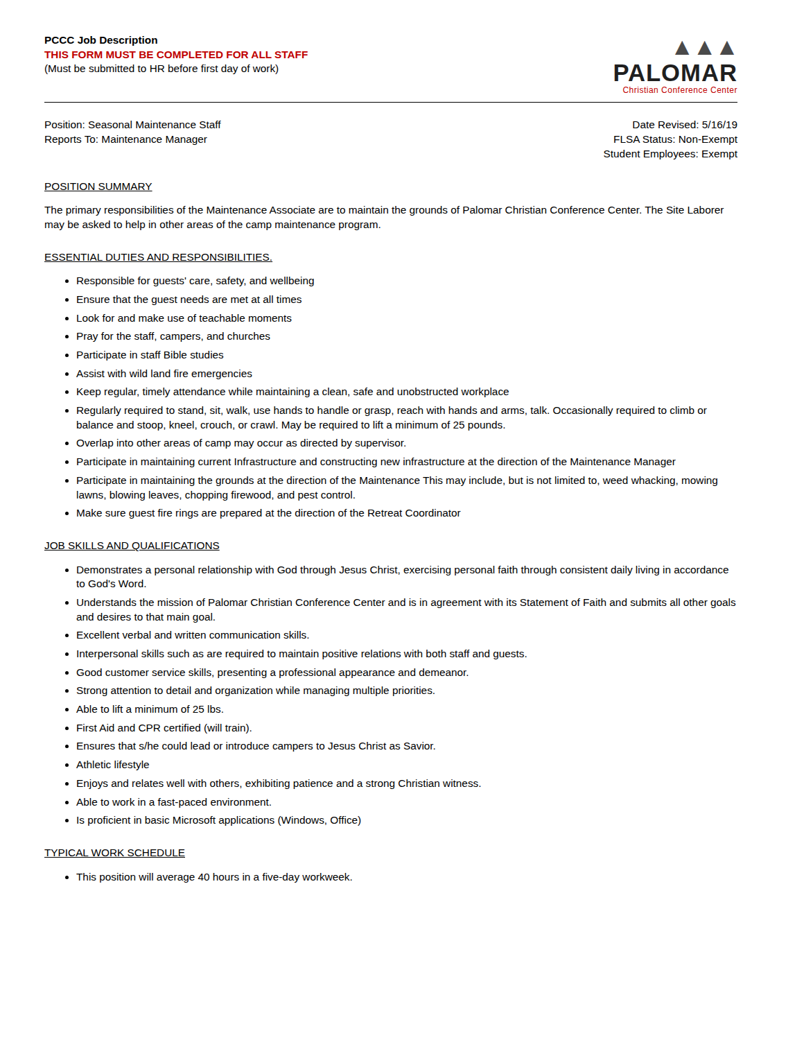PCCC Job Description
THIS FORM MUST BE COMPLETED FOR ALL STAFF
(Must be submitted to HR before first day of work)
▲▲▲
PALOMAR
Christian Conference Center
| Position: Seasonal Maintenance Staff | Date Revised: 5/16/19 |
| Reports To: Maintenance Manager | FLSA Status: Non-Exempt |
| | Student Employees: Exempt |
POSITION SUMMARY
The primary responsibilities of the Maintenance Associate are to maintain the grounds of Palomar Christian Conference Center. The Site Laborer may be asked to help in other areas of the camp maintenance program.
ESSENTIAL DUTIES AND RESPONSIBILITIES.
Responsible for guests' care, safety, and wellbeing
Ensure that the guest needs are met at all times
Look for and make use of teachable moments
Pray for the staff, campers, and churches
Participate in staff Bible studies
Assist with wild land fire emergencies
Keep regular, timely attendance while maintaining a clean, safe and unobstructed workplace
Regularly required to stand, sit, walk, use hands to handle or grasp, reach with hands and arms, talk. Occasionally required to climb or balance and stoop, kneel, crouch, or crawl. May be required to lift a minimum of 25 pounds.
Overlap into other areas of camp may occur as directed by supervisor.
Participate in maintaining current Infrastructure and constructing new infrastructure at the direction of the Maintenance Manager
Participate in maintaining the grounds at the direction of the Maintenance This may include, but is not limited to, weed whacking, mowing lawns, blowing leaves, chopping firewood, and pest control.
Make sure guest fire rings are prepared at the direction of the Retreat Coordinator
JOB SKILLS AND QUALIFICATIONS
Demonstrates a personal relationship with God through Jesus Christ, exercising personal faith through consistent daily living in accordance to God's Word.
Understands the mission of Palomar Christian Conference Center and is in agreement with its Statement of Faith and submits all other goals and desires to that main goal.
Excellent verbal and written communication skills.
Interpersonal skills such as are required to maintain positive relations with both staff and guests.
Good customer service skills, presenting a professional appearance and demeanor.
Strong attention to detail and organization while managing multiple priorities.
Able to lift a minimum of 25 lbs.
First Aid and CPR certified (will train).
Ensures that s/he could lead or introduce campers to Jesus Christ as Savior.
Athletic lifestyle
Enjoys and relates well with others, exhibiting patience and a strong Christian witness.
Able to work in a fast-paced environment.
Is proficient in basic Microsoft applications (Windows, Office)
TYPICAL WORK SCHEDULE
This position will average 40 hours in a five-day workweek.